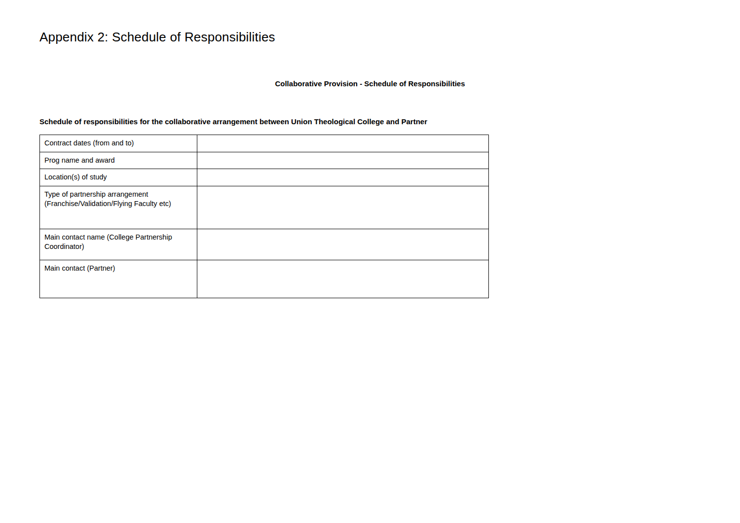Appendix 2: Schedule of Responsibilities
Collaborative Provision - Schedule of Responsibilities
Schedule of responsibilities for the collaborative arrangement between Union Theological College and Partner
| Contract dates (from and to) | |
| Prog name and award | |
| Location(s) of study | |
| Type of partnership arrangement (Franchise/Validation/Flying Faculty etc) | |
| Main contact name (College Partnership Coordinator) | |
| Main contact (Partner) | |